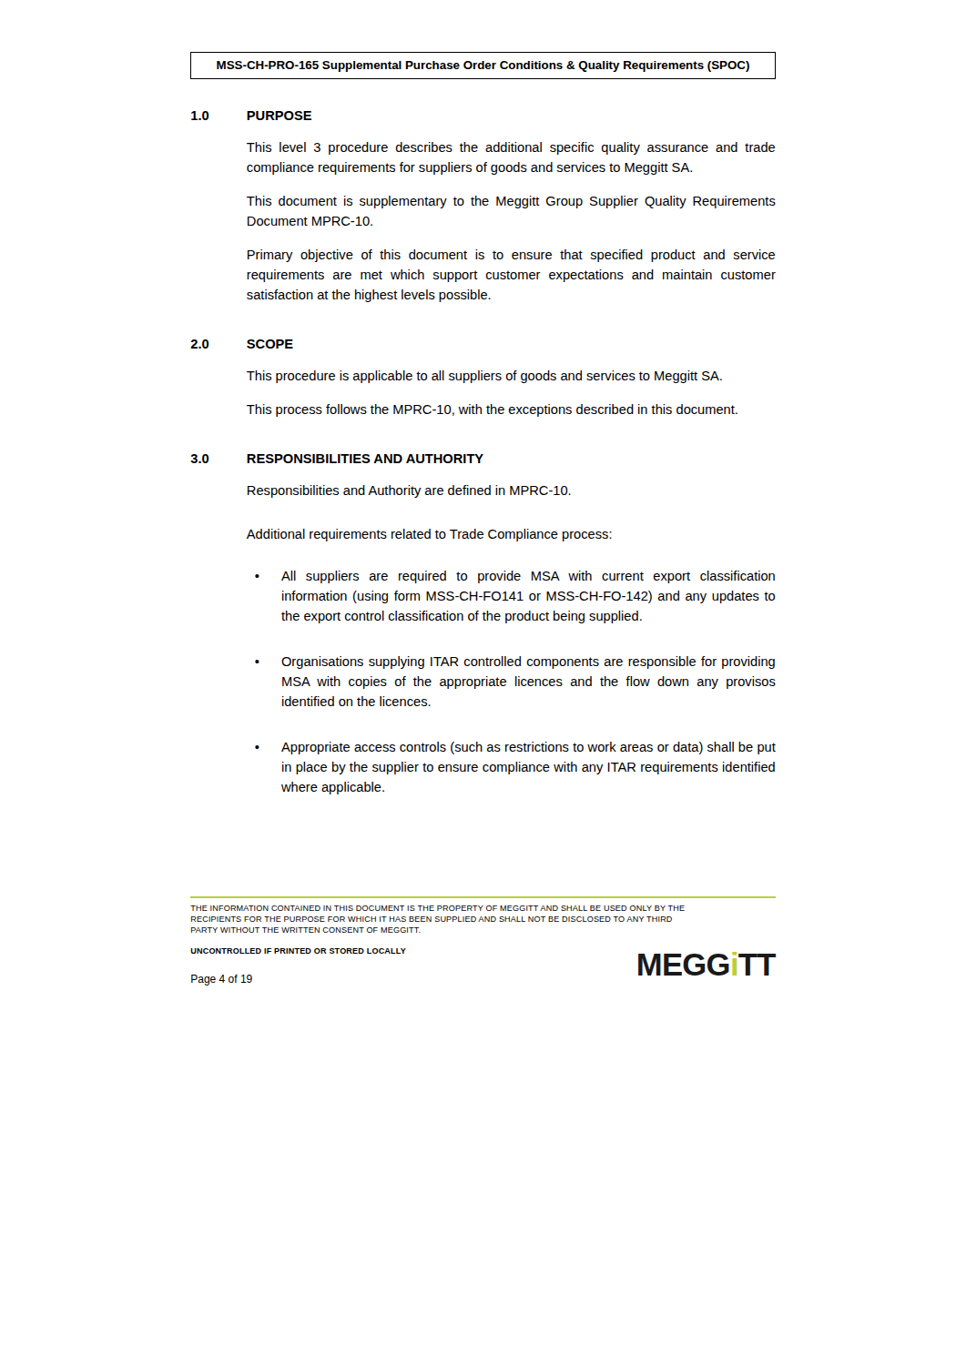MSS-CH-PRO-165 Supplemental Purchase Order Conditions & Quality Requirements (SPOC)
1.0 PURPOSE
This level 3 procedure describes the additional specific quality assurance and trade compliance requirements for suppliers of goods and services to Meggitt SA.
This document is supplementary to the Meggitt Group Supplier Quality Requirements Document MPRC-10.
Primary objective of this document is to ensure that specified product and service requirements are met which support customer expectations and maintain customer satisfaction at the highest levels possible.
2.0 SCOPE
This procedure is applicable to all suppliers of goods and services to Meggitt SA.
This process follows the MPRC-10, with the exceptions described in this document.
3.0 RESPONSIBILITIES AND AUTHORITY
Responsibilities and Authority are defined in MPRC-10.
Additional requirements related to Trade Compliance process:
All suppliers are required to provide MSA with current export classification information (using form MSS-CH-FO141 or MSS-CH-FO-142) and any updates to the export control classification of the product being supplied.
Organisations supplying ITAR controlled components are responsible for providing MSA with copies of the appropriate licences and the flow down any provisos identified on the licences.
Appropriate access controls (such as restrictions to work areas or data) shall be put in place by the supplier to ensure compliance with any ITAR requirements identified where applicable.
The information contained in this document is the property of Meggitt and shall be used only by the recipients for the purpose for which it has been supplied and shall not be disclosed to any third party without the written consent of Meggitt.
Uncontrolled if printed or stored locally
Page 4 of 19
MEGGi TT